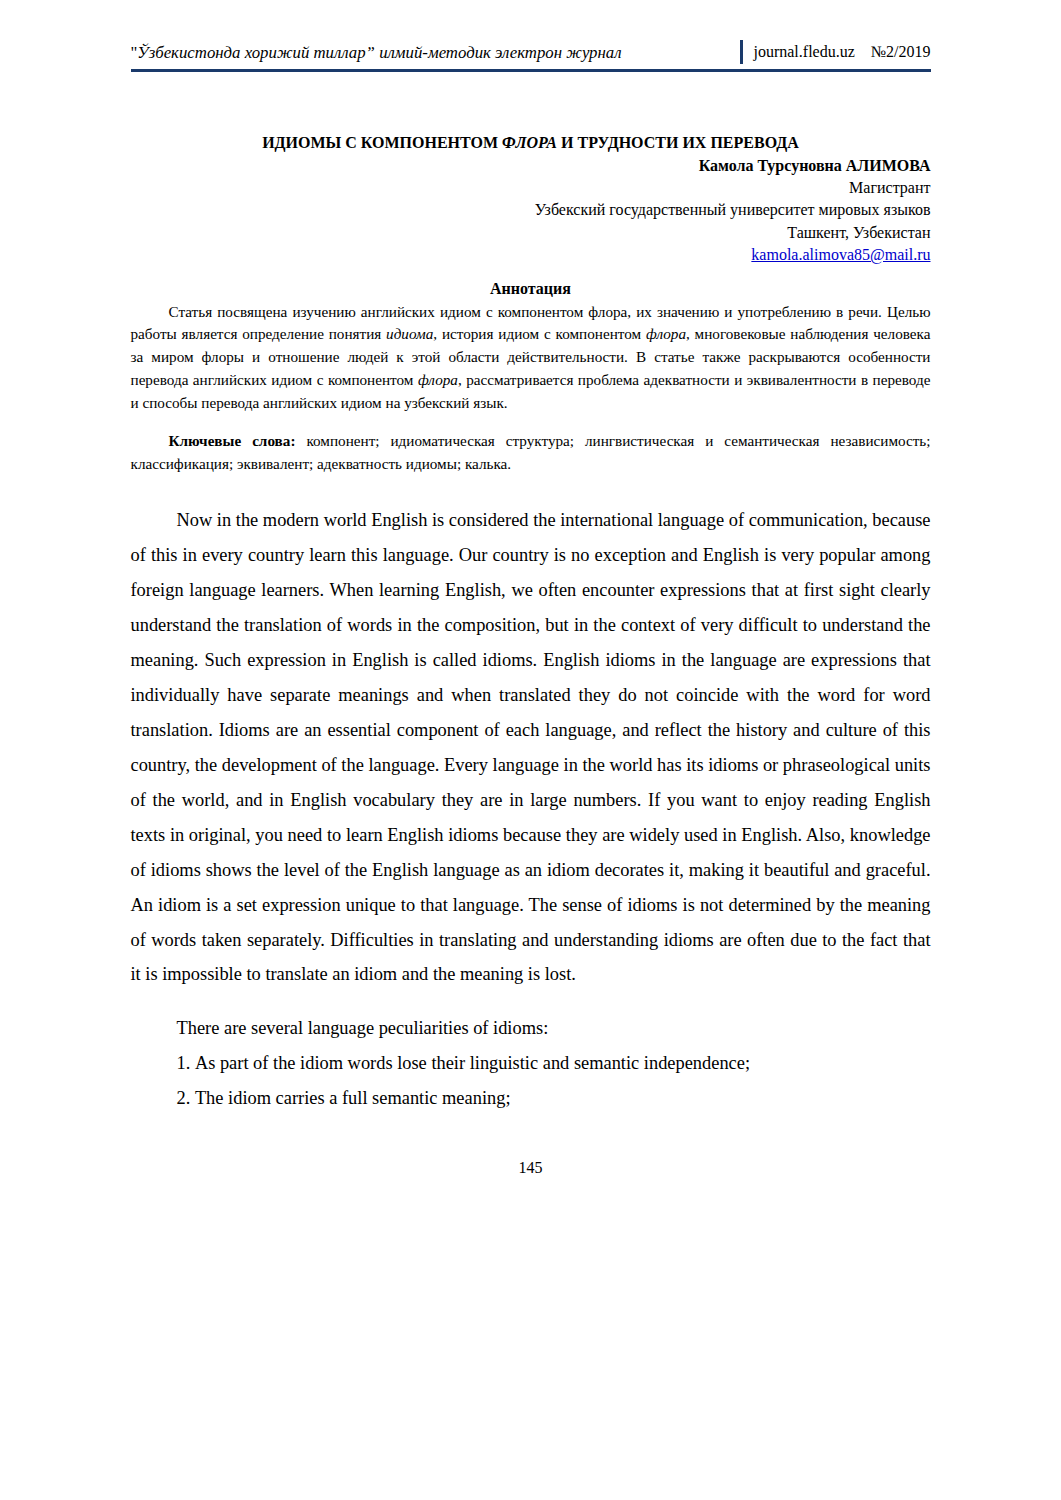"Ўзбекистонда хорижий тиллар” илмий-методик электрон журнал
journal.fledu.uz№2/2019
Идиомы с компонентом флора и трудности их перевода
Камола Турсуновна АЛИМОВА
Магистрант
Узбекский государственный университет мировых языков
Ташкент, Узбекистан
kamola.alimova85@mail.ru
Аннотация
Статья посвящена изучению английских идиом с компонентом флора, их значению и употреблению в речи. Целью работы является определение понятия идиома, история идиом с компонентом флора, многовековые наблюдения человека за миром флоры и отношение людей к этой области действительности. В статье также раскрываются особенности перевода английских идиом с компонентом флора, рассматривается проблема адекватности и эквивалентности в переводе и способы перевода английских идиом на узбекский язык.
Ключевые слова: компонент; идиоматическая структура; лингвистическая и семантическая независимость; классификация; эквивалент; адекватность идиомы; калька.
Now in the modern world English is considered the international language of communication, because of this in every country learn this language. Our country is no exception and English is very popular among foreign language learners. When learning English, we often encounter expressions that at first sight clearly understand the translation of words in the composition, but in the context of very difficult to understand the meaning. Such expression in English is called idioms. English idioms in the language are expressions that individually have separate meanings and when translated they do not coincide with the word for word translation. Idioms are an essential component of each language, and reflect the history and culture of this country, the development of the language. Every language in the world has its idioms or phraseological units of the world, and in English vocabulary they are in large numbers. If you want to enjoy reading English texts in original, you need to learn English idioms because they are widely used in English. Also, knowledge of idioms shows the level of the English language as an idiom decorates it, making it beautiful and graceful. An idiom is a set expression unique to that language. The sense of idioms is not determined by the meaning of words taken separately. Difficulties in translating and understanding idioms are often due to the fact that it is impossible to translate an idiom and the meaning is lost.
There are several language peculiarities of idioms:
As part of the idiom words lose their linguistic and semantic independence;
The idiom carries a full semantic meaning;
145